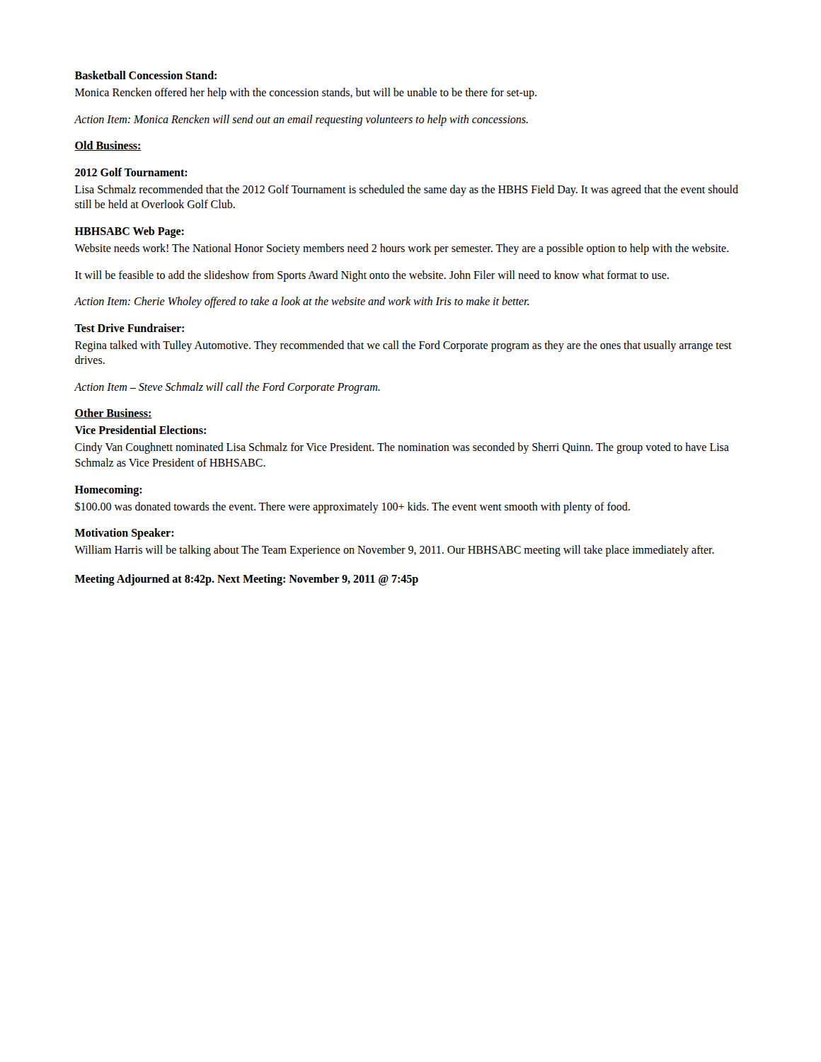Basketball Concession Stand:
Monica Rencken offered her help with the concession stands, but will be unable to be there for set-up.
Action Item: Monica Rencken will send out an email requesting volunteers to help with concessions.
Old Business:
2012 Golf Tournament:
Lisa Schmalz recommended that the 2012 Golf Tournament is scheduled the same day as the HBHS Field Day. It was agreed that the event should still be held at Overlook Golf Club.
HBHSABC Web Page:
Website needs work! The National Honor Society members need 2 hours work per semester. They are a possible option to help with the website.
It will be feasible to add the slideshow from Sports Award Night onto the website. John Filer will need to know what format to use.
Action Item: Cherie Wholey offered to take a look at the website and work with Iris to make it better.
Test Drive Fundraiser:
Regina talked with Tulley Automotive. They recommended that we call the Ford Corporate program as they are the ones that usually arrange test drives.
Action Item – Steve Schmalz will call the Ford Corporate Program.
Other Business:
Vice Presidential Elections:
Cindy Van Coughnett nominated Lisa Schmalz for Vice President. The nomination was seconded by Sherri Quinn. The group voted to have Lisa Schmalz as Vice President of HBHSABC.
Homecoming:
$100.00 was donated towards the event. There were approximately 100+ kids. The event went smooth with plenty of food.
Motivation Speaker:
William Harris will be talking about The Team Experience on November 9, 2011. Our HBHSABC meeting will take place immediately after.
Meeting Adjourned at 8:42p. Next Meeting: November 9, 2011 @ 7:45p